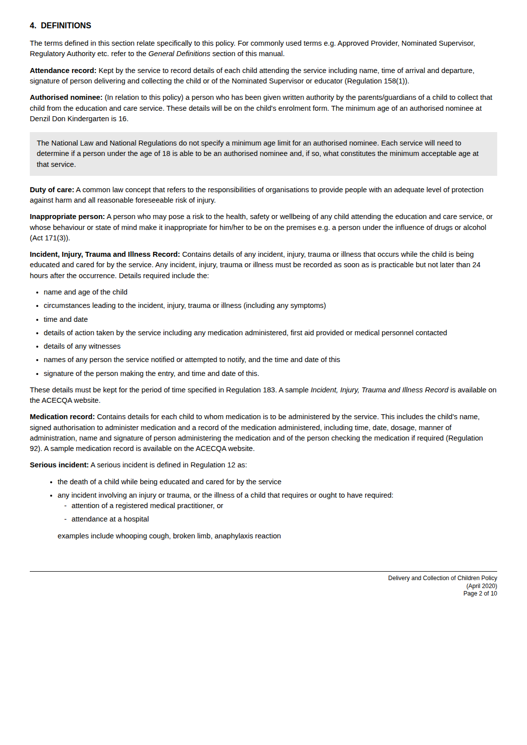4. DEFINITIONS
The terms defined in this section relate specifically to this policy. For commonly used terms e.g. Approved Provider, Nominated Supervisor, Regulatory Authority etc. refer to the General Definitions section of this manual.
Attendance record: Kept by the service to record details of each child attending the service including name, time of arrival and departure, signature of person delivering and collecting the child or of the Nominated Supervisor or educator (Regulation 158(1)).
Authorised nominee: (In relation to this policy) a person who has been given written authority by the parents/guardians of a child to collect that child from the education and care service. These details will be on the child's enrolment form. The minimum age of an authorised nominee at Denzil Don Kindergarten is 16.
The National Law and National Regulations do not specify a minimum age limit for an authorised nominee. Each service will need to determine if a person under the age of 18 is able to be an authorised nominee and, if so, what constitutes the minimum acceptable age at that service.
Duty of care: A common law concept that refers to the responsibilities of organisations to provide people with an adequate level of protection against harm and all reasonable foreseeable risk of injury.
Inappropriate person: A person who may pose a risk to the health, safety or wellbeing of any child attending the education and care service, or whose behaviour or state of mind make it inappropriate for him/her to be on the premises e.g. a person under the influence of drugs or alcohol (Act 171(3)).
Incident, Injury, Trauma and Illness Record: Contains details of any incident, injury, trauma or illness that occurs while the child is being educated and cared for by the service. Any incident, injury, trauma or illness must be recorded as soon as is practicable but not later than 24 hours after the occurrence. Details required include the:
name and age of the child
circumstances leading to the incident, injury, trauma or illness (including any symptoms)
time and date
details of action taken by the service including any medication administered, first aid provided or medical personnel contacted
details of any witnesses
names of any person the service notified or attempted to notify, and the time and date of this
signature of the person making the entry, and time and date of this.
These details must be kept for the period of time specified in Regulation 183. A sample Incident, Injury, Trauma and Illness Record is available on the ACECQA website.
Medication record: Contains details for each child to whom medication is to be administered by the service. This includes the child's name, signed authorisation to administer medication and a record of the medication administered, including time, date, dosage, manner of administration, name and signature of person administering the medication and of the person checking the medication if required (Regulation 92). A sample medication record is available on the ACECQA website.
Serious incident: A serious incident is defined in Regulation 12 as:
the death of a child while being educated and cared for by the service
any incident involving an injury or trauma, or the illness of a child that requires or ought to have required:
attention of a registered medical practitioner, or
attendance at a hospital
examples include whooping cough, broken limb, anaphylaxis reaction
Delivery and Collection of Children Policy
(April 2020)
Page 2 of 10